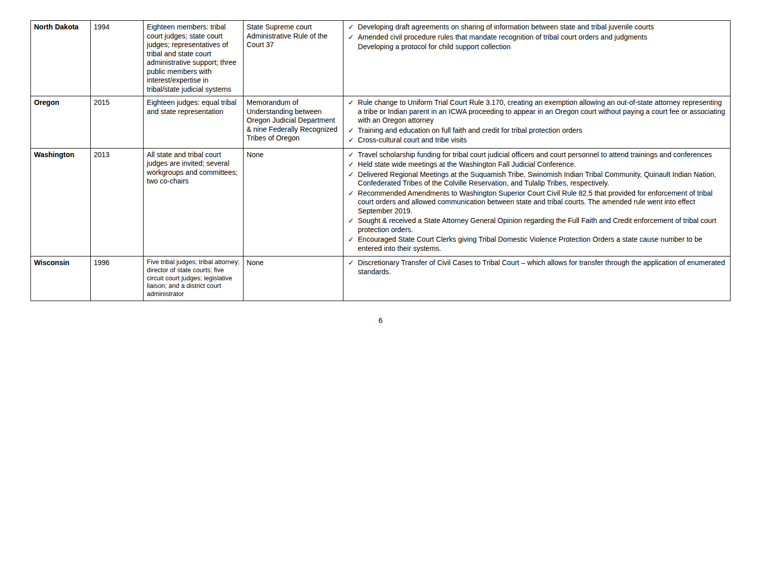| North Dakota | 1994 | Eighteen members: tribal court judges; state court judges; representatives of tribal and state court administrative support; three public members with interest/expertise in tribal/state judicial systems | State Supreme court Administrative Rule of the Court 37 | Developing draft agreements on sharing of information between state and tribal juvenile courts Amended civil procedure rules that mandate recognition of tribal court orders and judgments Developing a protocol for child support collection |
| Oregon | 2015 | Eighteen judges: equal tribal and state representation | Memorandum of Understanding between Oregon Judicial Department & nine Federally Recognized Tribes of Oregon | Rule change to Uniform Trial Court Rule 3.170, creating an exemption allowing an out-of-state attorney representing a tribe or Indian parent in an ICWA proceeding to appear in an Oregon court without paying a court fee or associating with an Oregon attorney Training and education on full faith and credit for tribal protection orders Cross-cultural court and tribe visits |
| Washington | 2013 | All state and tribal court judges are invited; several workgroups and committees; two co-chairs | None | Travel scholarship funding for tribal court judicial officers and court personnel to attend trainings and conferences Held state wide meetings at the Washington Fall Judicial Conference. Delivered Regional Meetings at the Suquamish Tribe, Swinomish Indian Tribal Community, Quinault Indian Nation, Confederated Tribes of the Colville Reservation, and Tulalip Tribes, respectively. Recommended Amendments to Washington Superior Court Civil Rule 82.5 that provided for enforcement of tribal court orders and allowed communication between state and tribal courts. The amended rule went into effect September 2019. Sought & received a State Attorney General Opinion regarding the Full Faith and Credit enforcement of tribal court protection orders. Encouraged State Court Clerks giving Tribal Domestic Violence Protection Orders a state cause number to be entered into their systems. |
| Wisconsin | 1996 | Five tribal judges; tribal attorney; director of state courts; five circuit court judges; legislative liaison; and a district court administrator | None | Discretionary Transfer of Civil Cases to Tribal Court – which allows for transfer through the application of enumerated standards. |
6